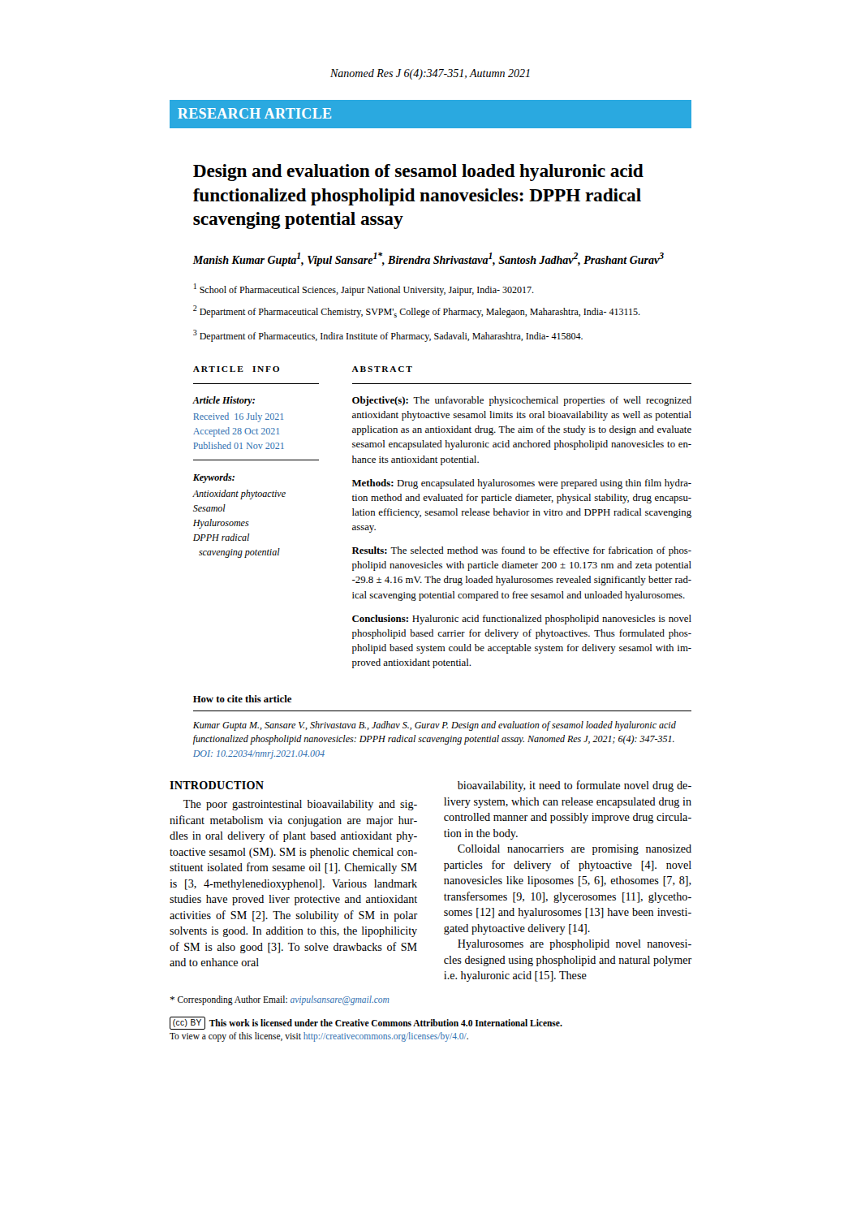Nanomed Res J 6(4):347-351, Autumn 2021
RESEARCH ARTICLE
Design and evaluation of sesamol loaded hyaluronic acid functionalized phospholipid nanovesicles: DPPH radical scavenging potential assay
Manish Kumar Gupta1, Vipul Sansare1*, Birendra Shrivastava1, Santosh Jadhav2, Prashant Gurav3
1 School of Pharmaceutical Sciences, Jaipur National University, Jaipur, India- 302017.
2 Department of Pharmaceutical Chemistry, SVPM's College of Pharmacy, Malegaon, Maharashtra, India- 413115.
3 Department of Pharmaceutics, Indira Institute of Pharmacy, Sadavali, Maharashtra, India- 415804.
ARTICLE INFO
Article History:
Received 16 July 2021
Accepted 28 Oct 2021
Published 01 Nov 2021
Keywords:
Antioxidant phytoactive
Sesamol
Hyalurosomes
DPPH radical
scavenging potential
ABSTRACT
Objective(s): The unfavorable physicochemical properties of well recognized antioxidant phytoactive sesamol limits its oral bioavailability as well as potential application as an antioxidant drug. The aim of the study is to design and evaluate sesamol encapsulated hyaluronic acid anchored phospholipid nanovesicles to enhance its antioxidant potential.
Methods: Drug encapsulated hyalurosomes were prepared using thin film hydration method and evaluated for particle diameter, physical stability, drug encapsulation efficiency, sesamol release behavior in vitro and DPPH radical scavenging assay.
Results: The selected method was found to be effective for fabrication of phospholipid nanovesicles with particle diameter 200 ± 10.173 nm and zeta potential -29.8 ± 4.16 mV. The drug loaded hyalurosomes revealed significantly better radical scavenging potential compared to free sesamol and unloaded hyalurosomes.
Conclusions: Hyaluronic acid functionalized phospholipid nanovesicles is novel phospholipid based carrier for delivery of phytoactives. Thus formulated phospholipid based system could be acceptable system for delivery sesamol with improved antioxidant potential.
How to cite this article
Kumar Gupta M., Sansare V., Shrivastava B., Jadhav S., Gurav P. Design and evaluation of sesamol loaded hyaluronic acid functionalized phospholipid nanovesicles: DPPH radical scavenging potential assay. Nanomed Res J, 2021; 6(4): 347-351. DOI: 10.22034/nmrj.2021.04.004
INTRODUCTION
The poor gastrointestinal bioavailability and significant metabolism via conjugation are major hurdles in oral delivery of plant based antioxidant phytoactive sesamol (SM). SM is phenolic chemical constituent isolated from sesame oil [1]. Chemically SM is [3, 4-methylenedioxyphenol]. Various landmark studies have proved liver protective and antioxidant activities of SM [2]. The solubility of SM in polar solvents is good. In addition to this, the lipophilicity of SM is also good [3]. To solve drawbacks of SM and to enhance oral
bioavailability, it need to formulate novel drug delivery system, which can release encapsulated drug in controlled manner and possibly improve drug circulation in the body.
Colloidal nanocarriers are promising nanosized particles for delivery of phytoactive [4]. novel nanovesicles like liposomes [5, 6], ethosomes [7, 8], transfersomes [9, 10], glycerosomes [11], glycethosomes [12] and hyalurosomes [13] have been investigated phytoactive delivery [14].
Hyalurosomes are phospholipid novel nanovesicles designed using phospholipid and natural polymer i.e. hyaluronic acid [15]. These
* Corresponding Author Email: avipulsansare@gmail.com
(cc) BY This work is licensed under the Creative Commons Attribution 4.0 International License.
To view a copy of this license, visit http://creativecommons.org/licenses/by/4.0/.